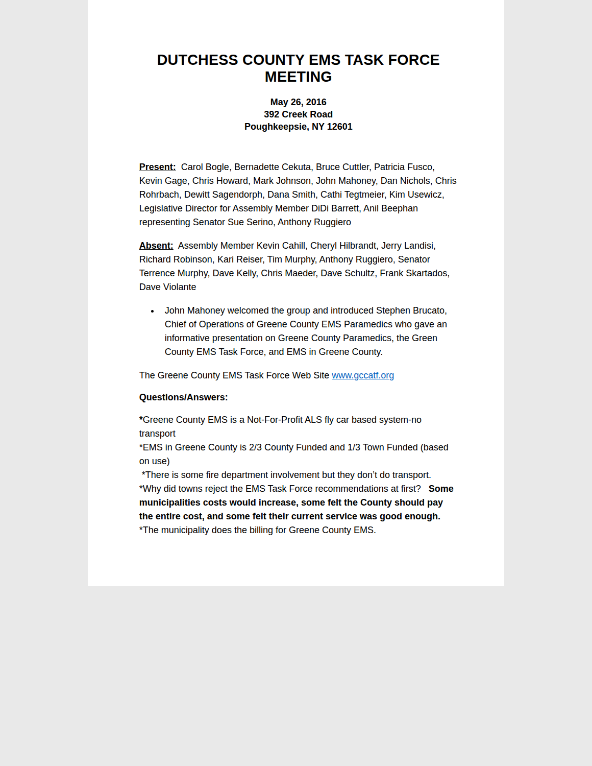DUTCHESS COUNTY EMS TASK FORCE MEETING
May 26, 2016
392 Creek Road
Poughkeepsie, NY 12601
Present: Carol Bogle, Bernadette Cekuta, Bruce Cuttler, Patricia Fusco, Kevin Gage, Chris Howard, Mark Johnson, John Mahoney, Dan Nichols, Chris Rohrbach, Dewitt Sagendorph, Dana Smith, Cathi Tegtmeier, Kim Usewicz, Legislative Director for Assembly Member DiDi Barrett, Anil Beephan representing Senator Sue Serino, Anthony Ruggiero
Absent: Assembly Member Kevin Cahill, Cheryl Hilbrandt, Jerry Landisi, Richard Robinson, Kari Reiser, Tim Murphy, Anthony Ruggiero, Senator Terrence Murphy, Dave Kelly, Chris Maeder, Dave Schultz, Frank Skartados, Dave Violante
John Mahoney welcomed the group and introduced Stephen Brucato, Chief of Operations of Greene County EMS Paramedics who gave an informative presentation on Greene County Paramedics, the Green County EMS Task Force, and EMS in Greene County.
The Greene County EMS Task Force Web Site www.gccatf.org
Questions/Answers:
*Greene County EMS is a Not-For-Profit ALS fly car based system-no transport
*EMS in Greene County is 2/3 County Funded and 1/3 Town Funded (based on use)
*There is some fire department involvement but they don’t do transport.
*Why did towns reject the EMS Task Force recommendations at first? Some municipalities costs would increase, some felt the County should pay the entire cost, and some felt their current service was good enough.
*The municipality does the billing for Greene County EMS.